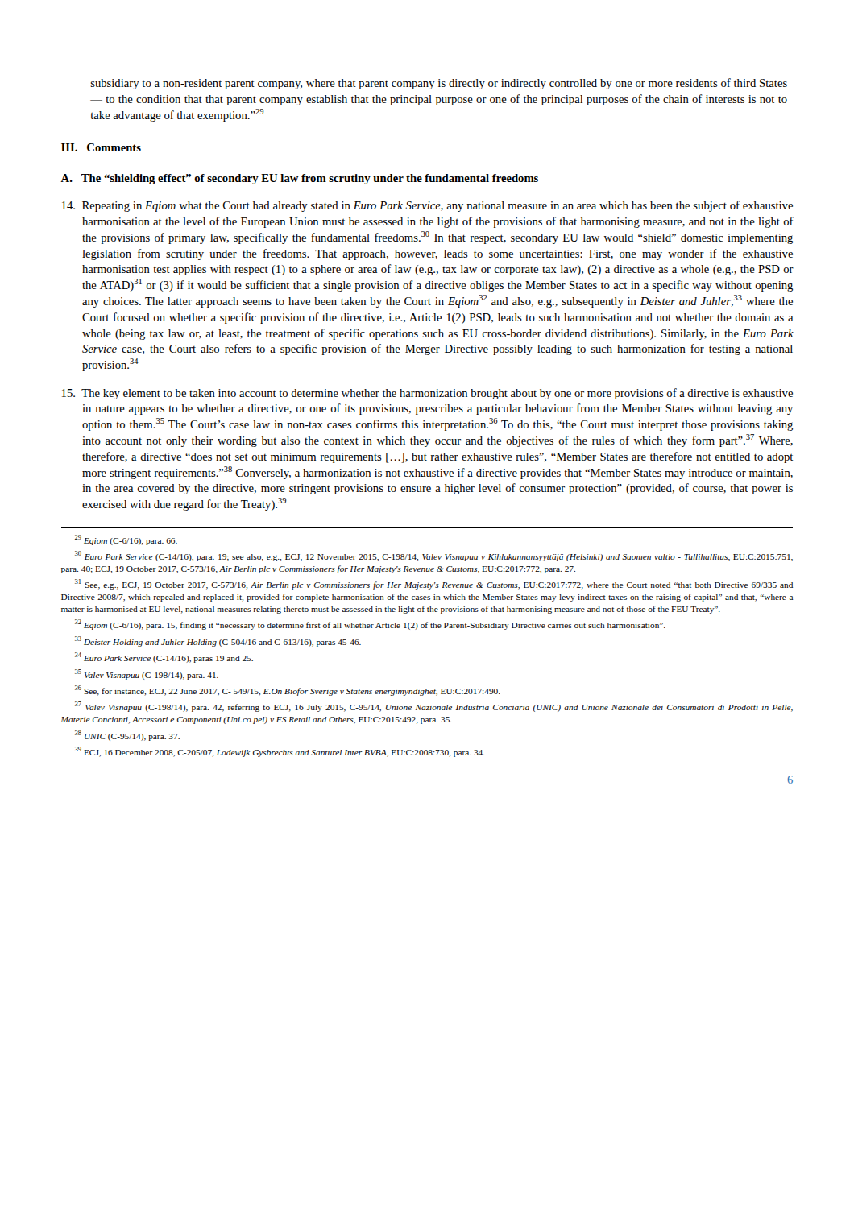subsidiary to a non-resident parent company, where that parent company is directly or indirectly controlled by one or more residents of third States — to the condition that that parent company establish that the principal purpose or one of the principal purposes of the chain of interests is not to take advantage of that exemption.”29
III. Comments
A. The “shielding effect” of secondary EU law from scrutiny under the fundamental freedoms
14. Repeating in Eqiom what the Court had already stated in Euro Park Service, any national measure in an area which has been the subject of exhaustive harmonisation at the level of the European Union must be assessed in the light of the provisions of that harmonising measure, and not in the light of the provisions of primary law, specifically the fundamental freedoms.30 In that respect, secondary EU law would “shield” domestic implementing legislation from scrutiny under the freedoms. That approach, however, leads to some uncertainties: First, one may wonder if the exhaustive harmonisation test applies with respect (1) to a sphere or area of law (e.g., tax law or corporate tax law), (2) a directive as a whole (e.g., the PSD or the ATAD)31 or (3) if it would be sufficient that a single provision of a directive obliges the Member States to act in a specific way without opening any choices. The latter approach seems to have been taken by the Court in Eqiom32 and also, e.g., subsequently in Deister and Juhler,33 where the Court focused on whether a specific provision of the directive, i.e., Article 1(2) PSD, leads to such harmonisation and not whether the domain as a whole (being tax law or, at least, the treatment of specific operations such as EU cross-border dividend distributions). Similarly, in the Euro Park Service case, the Court also refers to a specific provision of the Merger Directive possibly leading to such harmonization for testing a national provision.34
15. The key element to be taken into account to determine whether the harmonization brought about by one or more provisions of a directive is exhaustive in nature appears to be whether a directive, or one of its provisions, prescribes a particular behaviour from the Member States without leaving any option to them.35 The Court’s case law in non-tax cases confirms this interpretation.36 To do this, “the Court must interpret those provisions taking into account not only their wording but also the context in which they occur and the objectives of the rules of which they form part”.37 Where, therefore, a directive “does not set out minimum requirements […], but rather exhaustive rules”, “Member States are therefore not entitled to adopt more stringent requirements.”38 Conversely, a harmonization is not exhaustive if a directive provides that “Member States may introduce or maintain, in the area covered by the directive, more stringent provisions to ensure a higher level of consumer protection” (provided, of course, that power is exercised with due regard for the Treaty).39
29 Eqiom (C-6/16), para. 66.
30 Euro Park Service (C-14/16), para. 19; see also, e.g., ECJ, 12 November 2015, C-198/14, Valev Visnapuu v Kihlakunnansyyttäjä (Helsinki) and Suomen valtio - Tullihallitus, EU:C:2015:751, para. 40; ECJ, 19 October 2017, C-573/16, Air Berlin plc v Commissioners for Her Majesty's Revenue & Customs, EU:C:2017:772, para. 27.
31 See, e.g., ECJ, 19 October 2017, C-573/16, Air Berlin plc v Commissioners for Her Majesty's Revenue & Customs, EU:C:2017:772, where the Court noted “that both Directive 69/335 and Directive 2008/7, which repealed and replaced it, provided for complete harmonisation of the cases in which the Member States may levy indirect taxes on the raising of capital” and that, “where a matter is harmonised at EU level, national measures relating thereto must be assessed in the light of the provisions of that harmonising measure and not of those of the FEU Treaty”.
32 Eqiom (C-6/16), para. 15, finding it “necessary to determine first of all whether Article 1(2) of the Parent-Subsidiary Directive carries out such harmonisation”.
33 Deister Holding and Juhler Holding (C-504/16 and C-613/16), paras 45-46.
34 Euro Park Service (C-14/16), paras 19 and 25.
35 Valev Visnapuu (C-198/14), para. 41.
36 See, for instance, ECJ, 22 June 2017, C- 549/15, E.On Biofor Sverige v Statens energimyndighet, EU:C:2017:490.
37 Valev Visnapuu (C-198/14), para. 42, referring to ECJ, 16 July 2015, C-95/14, Unione Nazionale Industria Conciaria (UNIC) and Unione Nazionale dei Consumatori di Prodotti in Pelle, Materie Concianti, Accessori e Componenti (Uni.co.pel) v FS Retail and Others, EU:C:2015:492, para. 35.
38 UNIC (C-95/14), para. 37.
39 ECJ, 16 December 2008, C-205/07, Lodewijk Gysbrechts and Santurel Inter BVBA, EU:C:2008:730, para. 34.
6